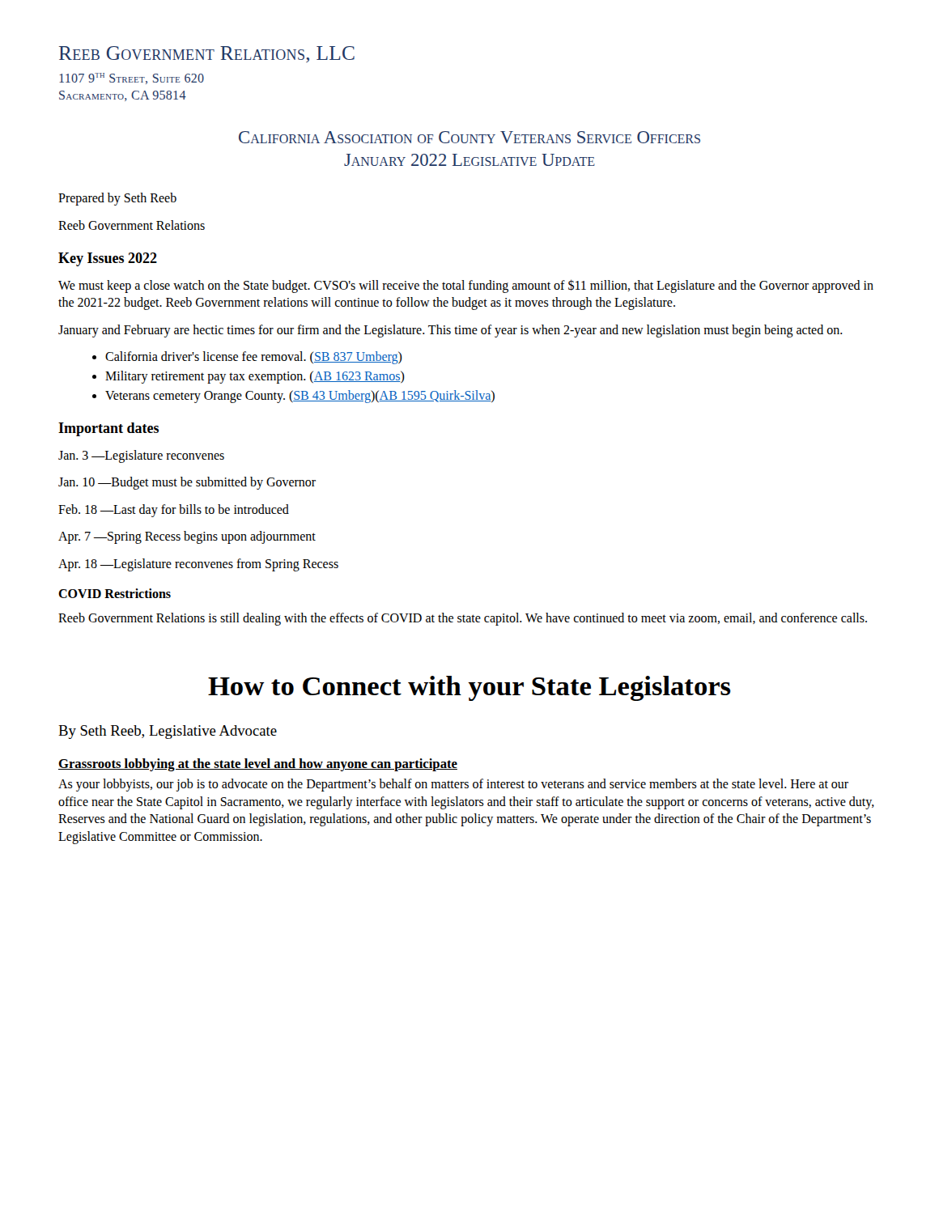Reeb Government Relations, LLC
1107 9th Street, Suite 620
Sacramento, CA 95814
California Association of County Veterans Service Officers
January 2022 Legislative Update
Prepared by Seth Reeb
Reeb Government Relations
Key Issues 2022
We must keep a close watch on the State budget. CVSO's will receive the total funding amount of $11 million, that Legislature and the Governor approved in the 2021-22 budget. Reeb Government relations will continue to follow the budget as it moves through the Legislature.
January and February are hectic times for our firm and the Legislature. This time of year is when 2-year and new legislation must begin being acted on.
California driver's license fee removal. (SB 837 Umberg)
Military retirement pay tax exemption. (AB 1623 Ramos)
Veterans cemetery Orange County. (SB 43 Umberg)(AB 1595 Quirk-Silva)
Important dates
Jan. 3 —Legislature reconvenes
Jan. 10 —Budget must be submitted by Governor
Feb. 18 —Last day for bills to be introduced
Apr. 7 —Spring Recess begins upon adjournment
Apr. 18 —Legislature reconvenes from Spring Recess
COVID Restrictions
Reeb Government Relations is still dealing with the effects of COVID at the state capitol. We have continued to meet via zoom, email, and conference calls.
How to Connect with your State Legislators
By Seth Reeb, Legislative Advocate
Grassroots lobbying at the state level and how anyone can participate
As your lobbyists, our job is to advocate on the Department’s behalf on matters of interest to veterans and service members at the state level. Here at our office near the State Capitol in Sacramento, we regularly interface with legislators and their staff to articulate the support or concerns of veterans, active duty, Reserves and the National Guard on legislation, regulations, and other public policy matters. We operate under the direction of the Chair of the Department’s Legislative Committee or Commission.